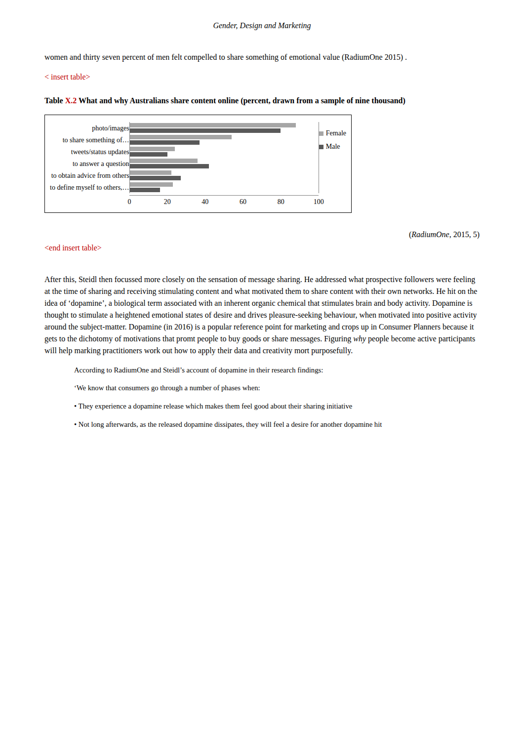Gender, Design and Marketing
women and thirty seven percent of men felt compelled to share something of emotional value (RadiumOne 2015) .
< insert table>
Table X.2 What and why Australians share content online (percent, drawn from a sample of nine thousand)
| photo/images | | Female Male |
| to share something of… | |
| tweets/status updates | |
| to answer a question | | |
| to obtain advice from others | | |
| to define myself to others,… | | |
| | 0 20 40 60 80 100 | |
(RadiumOne, 2015, 5)
<end insert table>
After this, Steidl then focussed more closely on the sensation of message sharing. He addressed what prospective followers were feeling at the time of sharing and receiving stimulating content and what motivated them to share content with their own networks. He hit on the idea of ‘dopamine’, a biological term associated with an inherent organic chemical that stimulates brain and body activity. Dopamine is thought to stimulate a heightened emotional states of desire and drives pleasure-seeking behaviour, when motivated into positive activity around the subject-matter. Dopamine (in 2016) is a popular reference point for marketing and crops up in Consumer Planners because it gets to the dichotomy of motivations that promt people to buy goods or share messages. Figuring why people become active participants will help marking practitioners work out how to apply their data and creativity mort purposefully.
According to RadiumOne and Steidl’s account of dopamine in their research findings:
‘We know that consumers go through a number of phases when:
• They experience a dopamine release which makes them feel good about their sharing initiative
• Not long afterwards, as the released dopamine dissipates, they will feel a desire for another dopamine hit